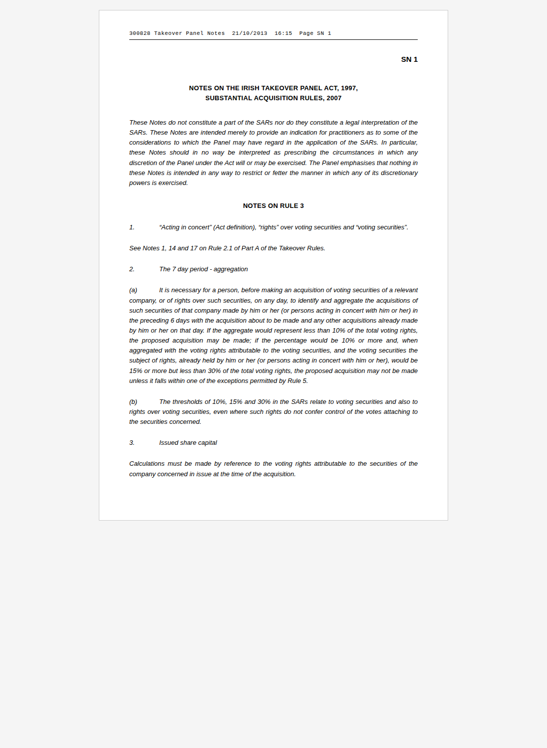300828 Takeover Panel Notes 21/10/2013 16:15 Page SN 1
SN 1
NOTES ON THE IRISH TAKEOVER PANEL ACT, 1997,
SUBSTANTIAL ACQUISITION RULES, 2007
These Notes do not constitute a part of the SARs nor do they constitute a legal interpretation of the SARs. These Notes are intended merely to provide an indication for practitioners as to some of the considerations to which the Panel may have regard in the application of the SARs. In particular, these Notes should in no way be interpreted as prescribing the circumstances in which any discretion of the Panel under the Act will or may be exercised. The Panel emphasises that nothing in these Notes is intended in any way to restrict or fetter the manner in which any of its discretionary powers is exercised.
NOTES ON RULE 3
1.“Acting in concert” (Act definition), “rights” over voting securities and “voting securities”.
See Notes 1, 14 and 17 on Rule 2.1 of Part A of the Takeover Rules.
2. The 7 day period - aggregation
(a) It is necessary for a person, before making an acquisition of voting securities of a relevant company, or of rights over such securities, on any day, to identify and aggregate the acquisitions of such securities of that company made by him or her (or persons acting in concert with him or her) in the preceding 6 days with the acquisition about to be made and any other acquisitions already made by him or her on that day. If the aggregate would represent less than 10% of the total voting rights, the proposed acquisition may be made; if the percentage would be 10% or more and, when aggregated with the voting rights attributable to the voting securities, and the voting securities the subject of rights, already held by him or her (or persons acting in concert with him or her), would be 15% or more but less than 30% of the total voting rights, the proposed acquisition may not be made unless it falls within one of the exceptions permitted by Rule 5.
(b) The thresholds of 10%, 15% and 30% in the SARs relate to voting securities and also to rights over voting securities, even where such rights do not confer control of the votes attaching to the securities concerned.
3. Issued share capital
Calculations must be made by reference to the voting rights attributable to the securities of the company concerned in issue at the time of the acquisition.